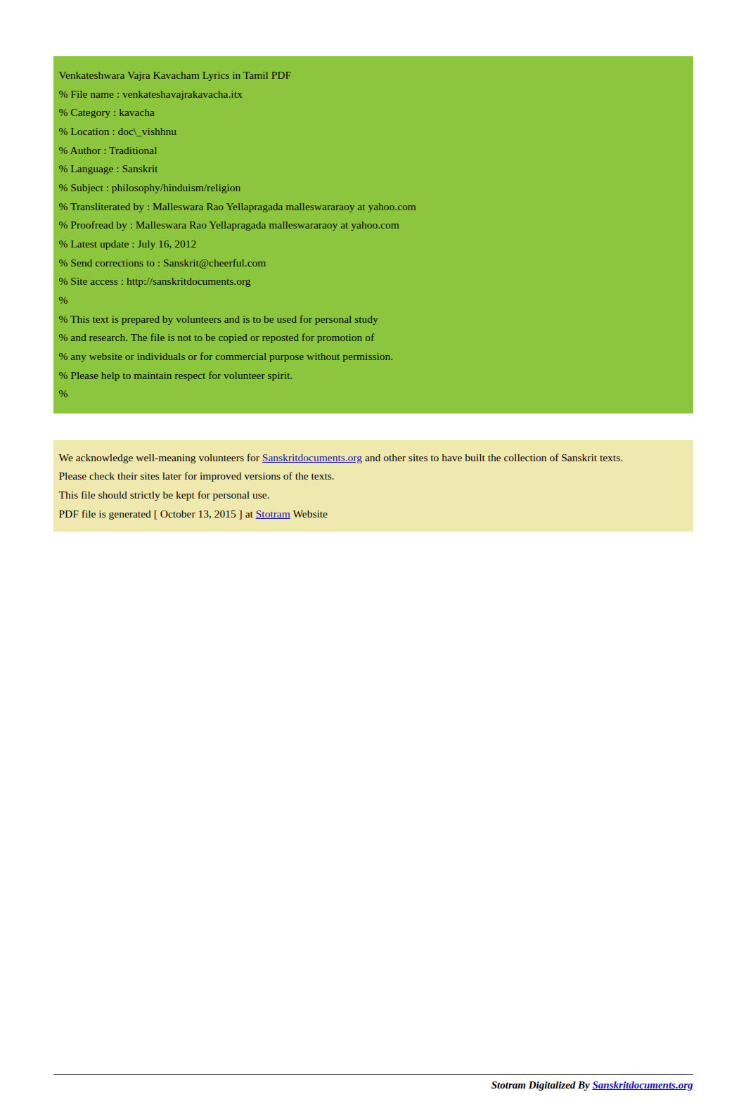Venkateshwara Vajra Kavacham Lyrics in Tamil PDF
% File name : venkateshavajrakavacha.itx
% Category : kavacha
% Location : doc\_vishhnu
% Author : Traditional
% Language : Sanskrit
% Subject : philosophy/hinduism/religion
% Transliterated by : Malleswara Rao Yellapragada malleswararaoy at yahoo.com
% Proofread by : Malleswara Rao Yellapragada malleswararaoy at yahoo.com
% Latest update : July 16, 2012
% Send corrections to : Sanskrit@cheerful.com
% Site access : http://sanskritdocuments.org
%
% This text is prepared by volunteers and is to be used for personal study
% and research. The file is not to be copied or reposted for promotion of
% any website or individuals or for commercial purpose without permission.
% Please help to maintain respect for volunteer spirit.
%
We acknowledge well-meaning volunteers for Sanskritdocuments.org and other sites to have built the collection of Sanskrit texts.
Please check their sites later for improved versions of the texts.
This file should strictly be kept for personal use.
PDF file is generated [ October 13, 2015 ] at Stotram Website
Stotram Digitalized By Sanskritdocuments.org